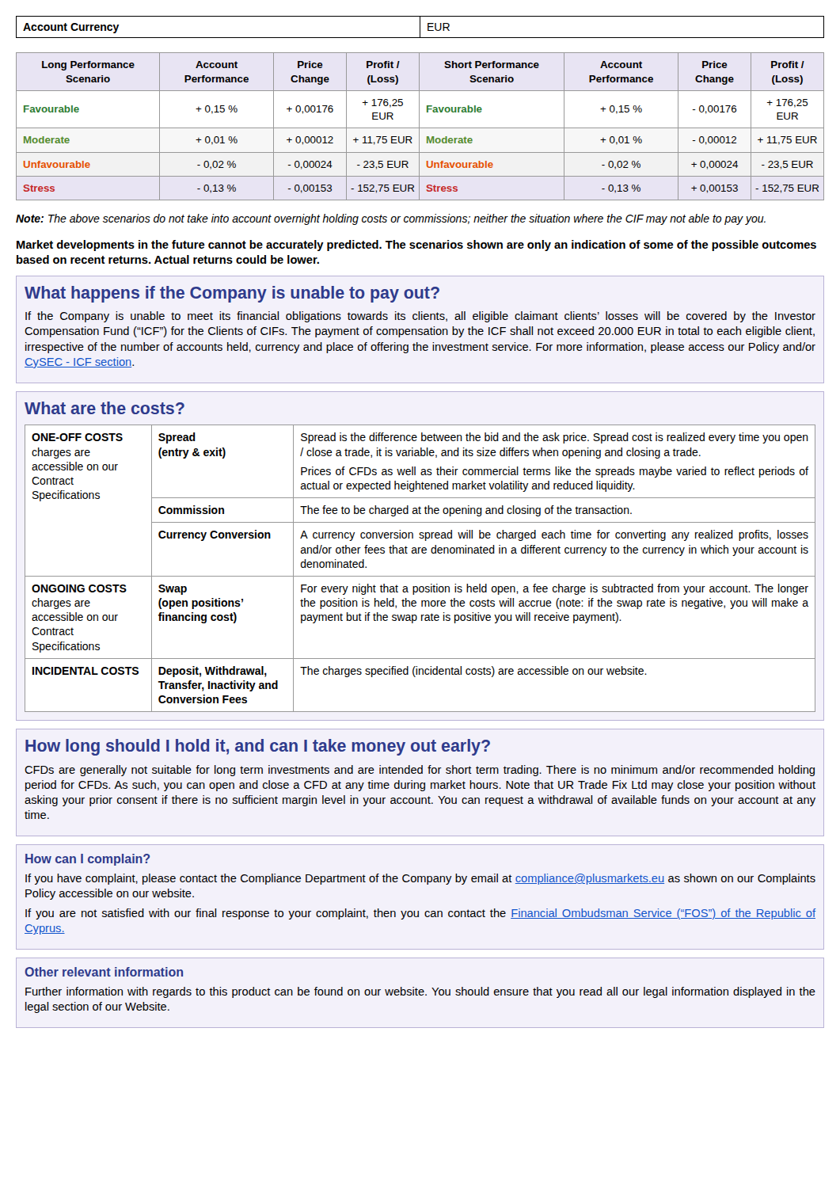| Account Currency | EUR |
| Long Performance Scenario | Account Performance | Price Change | Profit / (Loss) | Short Performance Scenario | Account Performance | Price Change | Profit / (Loss) |
| --- | --- | --- | --- | --- | --- | --- | --- |
| Favourable | + 0,15 % | + 0,00176 | + 176,25 EUR | Favourable | + 0,15 % | - 0,00176 | + 176,25 EUR |
| Moderate | + 0,01 % | + 0,00012 | + 11,75 EUR | Moderate | + 0,01 % | - 0,00012 | + 11,75 EUR |
| Unfavourable | - 0,02 % | - 0,00024 | - 23,5 EUR | Unfavourable | - 0,02 % | + 0,00024 | - 23,5 EUR |
| Stress | - 0,13 % | - 0,00153 | - 152,75 EUR | Stress | - 0,13 % | + 0,00153 | - 152,75 EUR |
Note: The above scenarios do not take into account overnight holding costs or commissions; neither the situation where the CIF may not able to pay you.
Market developments in the future cannot be accurately predicted. The scenarios shown are only an indication of some of the possible outcomes based on recent returns. Actual returns could be lower.
What happens if the Company is unable to pay out?
If the Company is unable to meet its financial obligations towards its clients, all eligible claimant clients’ losses will be covered by the Investor Compensation Fund (“ICF”) for the Clients of CIFs. The payment of compensation by the ICF shall not exceed 20.000 EUR in total to each eligible client, irrespective of the number of accounts held, currency and place of offering the investment service. For more information, please access our Policy and/or CySEC - ICF section.
What are the costs?
| ONE-OFF COSTS charges are accessible on our Contract Specifications | Spread (entry & exit) | Spread is the difference between the bid and the ask price. Spread cost is realized every time you open / close a trade, it is variable, and its size differs when opening and closing a trade. Prices of CFDs as well as their commercial terms like the spreads maybe varied to reflect periods of actual or expected heightened market volatility and reduced liquidity. |
| Commission | The fee to be charged at the opening and closing of the transaction. |
| Currency Conversion | A currency conversion spread will be charged each time for converting any realized profits, losses and/or other fees that are denominated in a different currency to the currency in which your account is denominated. |
| ONGOING COSTS charges are accessible on our Contract Specifications | Swap (open positions’ financing cost) | For every night that a position is held open, a fee charge is subtracted from your account. The longer the position is held, the more the costs will accrue (note: if the swap rate is negative, you will make a payment but if the swap rate is positive you will receive payment). |
| INCIDENTAL COSTS | Deposit, Withdrawal, Transfer, Inactivity and Conversion Fees | The charges specified (incidental costs) are accessible on our website. |
How long should I hold it, and can I take money out early?
CFDs are generally not suitable for long term investments and are intended for short term trading. There is no minimum and/or recommended holding period for CFDs. As such, you can open and close a CFD at any time during market hours. Note that UR Trade Fix Ltd may close your position without asking your prior consent if there is no sufficient margin level in your account. You can request a withdrawal of available funds on your account at any time.
How can I complain?
If you have complaint, please contact the Compliance Department of the Company by email at compliance@plusmarkets.eu as shown on our Complaints Policy accessible on our website.
If you are not satisfied with our final response to your complaint, then you can contact the Financial Ombudsman Service (“FOS”) of the Republic of Cyprus.
Other relevant information
Further information with regards to this product can be found on our website. You should ensure that you read all our legal information displayed in the legal section of our Website.